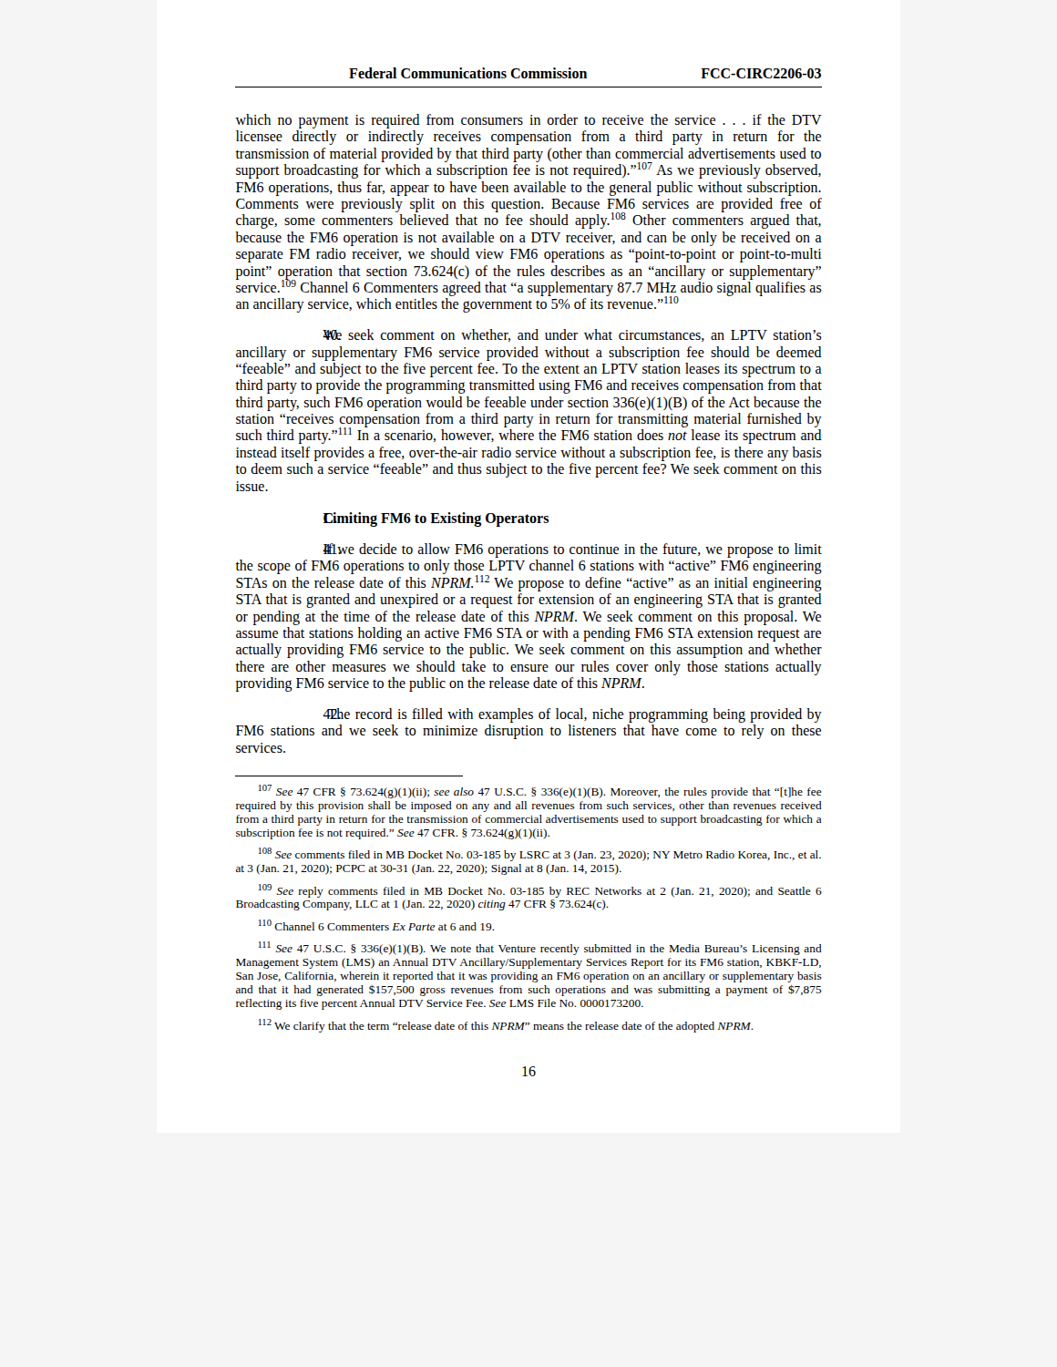Federal Communications Commission
FCC-CIRC2206-03
which no payment is required from consumers in order to receive the service . . . if the DTV licensee directly or indirectly receives compensation from a third party in return for the transmission of material provided by that third party (other than commercial advertisements used to support broadcasting for which a subscription fee is not required).”107 As we previously observed, FM6 operations, thus far, appear to have been available to the general public without subscription. Comments were previously split on this question. Because FM6 services are provided free of charge, some commenters believed that no fee should apply.108 Other commenters argued that, because the FM6 operation is not available on a DTV receiver, and can be only be received on a separate FM radio receiver, we should view FM6 operations as “point-to-point or point-to-multi point” operation that section 73.624(c) of the rules describes as an “ancillary or supplementary” service.109 Channel 6 Commenters agreed that “a supplementary 87.7 MHz audio signal qualifies as an ancillary service, which entitles the government to 5% of its revenue.”110
40. We seek comment on whether, and under what circumstances, an LPTV station’s ancillary or supplementary FM6 service provided without a subscription fee should be deemed “feeable” and subject to the five percent fee. To the extent an LPTV station leases its spectrum to a third party to provide the programming transmitted using FM6 and receives compensation from that third party, such FM6 operation would be feeable under section 336(e)(1)(B) of the Act because the station “receives compensation from a third party in return for transmitting material furnished by such third party.”111 In a scenario, however, where the FM6 station does not lease its spectrum and instead itself provides a free, over-the-air radio service without a subscription fee, is there any basis to deem such a service “feeable” and thus subject to the five percent fee? We seek comment on this issue.
C. Limiting FM6 to Existing Operators
41. If we decide to allow FM6 operations to continue in the future, we propose to limit the scope of FM6 operations to only those LPTV channel 6 stations with “active” FM6 engineering STAs on the release date of this NPRM.112 We propose to define “active” as an initial engineering STA that is granted and unexpired or a request for extension of an engineering STA that is granted or pending at the time of the release date of this NPRM. We seek comment on this proposal. We assume that stations holding an active FM6 STA or with a pending FM6 STA extension request are actually providing FM6 service to the public. We seek comment on this assumption and whether there are other measures we should take to ensure our rules cover only those stations actually providing FM6 service to the public on the release date of this NPRM.
42. The record is filled with examples of local, niche programming being provided by FM6 stations and we seek to minimize disruption to listeners that have come to rely on these services.
107 See 47 CFR § 73.624(g)(1)(ii); see also 47 U.S.C. § 336(e)(1)(B). Moreover, the rules provide that “[t]he fee required by this provision shall be imposed on any and all revenues from such services, other than revenues received from a third party in return for the transmission of commercial advertisements used to support broadcasting for which a subscription fee is not required.” See 47 CFR. § 73.624(g)(1)(ii).
108 See comments filed in MB Docket No. 03-185 by LSRC at 3 (Jan. 23, 2020); NY Metro Radio Korea, Inc., et al. at 3 (Jan. 21, 2020); PCPC at 30-31 (Jan. 22, 2020); Signal at 8 (Jan. 14, 2015).
109 See reply comments filed in MB Docket No. 03-185 by REC Networks at 2 (Jan. 21, 2020); and Seattle 6 Broadcasting Company, LLC at 1 (Jan. 22, 2020) citing 47 CFR § 73.624(c).
110 Channel 6 Commenters Ex Parte at 6 and 19.
111 See 47 U.S.C. § 336(e)(1)(B). We note that Venture recently submitted in the Media Bureau’s Licensing and Management System (LMS) an Annual DTV Ancillary/Supplementary Services Report for its FM6 station, KBKF-LD, San Jose, California, wherein it reported that it was providing an FM6 operation on an ancillary or supplementary basis and that it had generated $157,500 gross revenues from such operations and was submitting a payment of $7,875 reflecting its five percent Annual DTV Service Fee. See LMS File No. 0000173200.
112 We clarify that the term “release date of this NPRM” means the release date of the adopted NPRM.
16